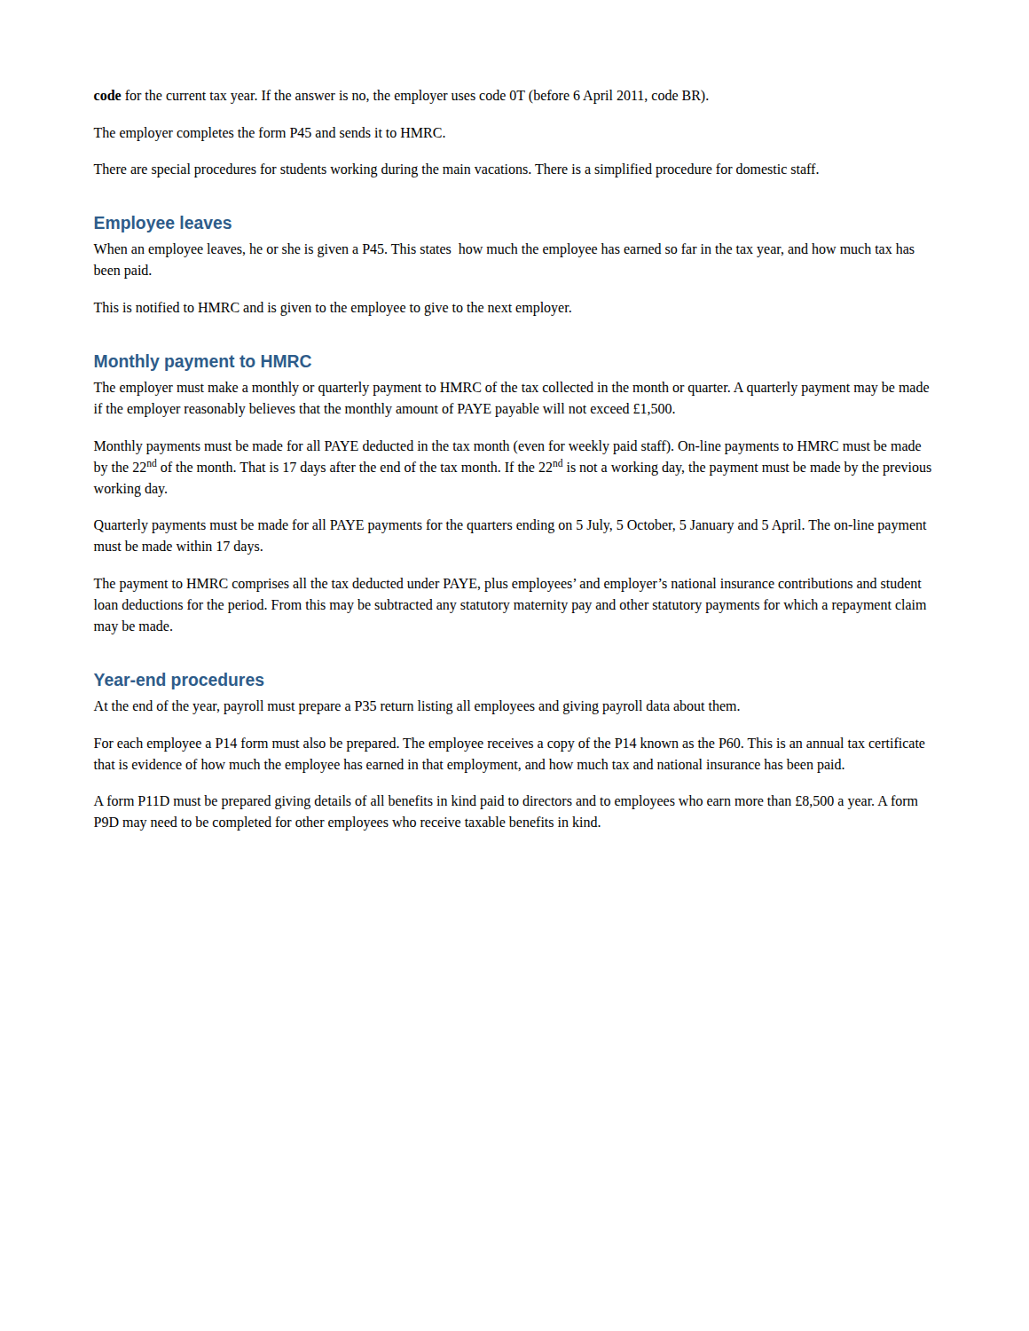code for the current tax year. If the answer is no, the employer uses code 0T (before 6 April 2011, code BR).
The employer completes the form P45 and sends it to HMRC.
There are special procedures for students working during the main vacations. There is a simplified procedure for domestic staff.
Employee leaves
When an employee leaves, he or she is given a P45. This states how much the employee has earned so far in the tax year, and how much tax has been paid.
This is notified to HMRC and is given to the employee to give to the next employer.
Monthly payment to HMRC
The employer must make a monthly or quarterly payment to HMRC of the tax collected in the month or quarter. A quarterly payment may be made if the employer reasonably believes that the monthly amount of PAYE payable will not exceed £1,500.
Monthly payments must be made for all PAYE deducted in the tax month (even for weekly paid staff). On-line payments to HMRC must be made by the 22nd of the month. That is 17 days after the end of the tax month. If the 22nd is not a working day, the payment must be made by the previous working day.
Quarterly payments must be made for all PAYE payments for the quarters ending on 5 July, 5 October, 5 January and 5 April. The on-line payment must be made within 17 days.
The payment to HMRC comprises all the tax deducted under PAYE, plus employees’ and employer’s national insurance contributions and student loan deductions for the period. From this may be subtracted any statutory maternity pay and other statutory payments for which a repayment claim may be made.
Year-end procedures
At the end of the year, payroll must prepare a P35 return listing all employees and giving payroll data about them.
For each employee a P14 form must also be prepared. The employee receives a copy of the P14 known as the P60. This is an annual tax certificate that is evidence of how much the employee has earned in that employment, and how much tax and national insurance has been paid.
A form P11D must be prepared giving details of all benefits in kind paid to directors and to employees who earn more than £8,500 a year. A form P9D may need to be completed for other employees who receive taxable benefits in kind.